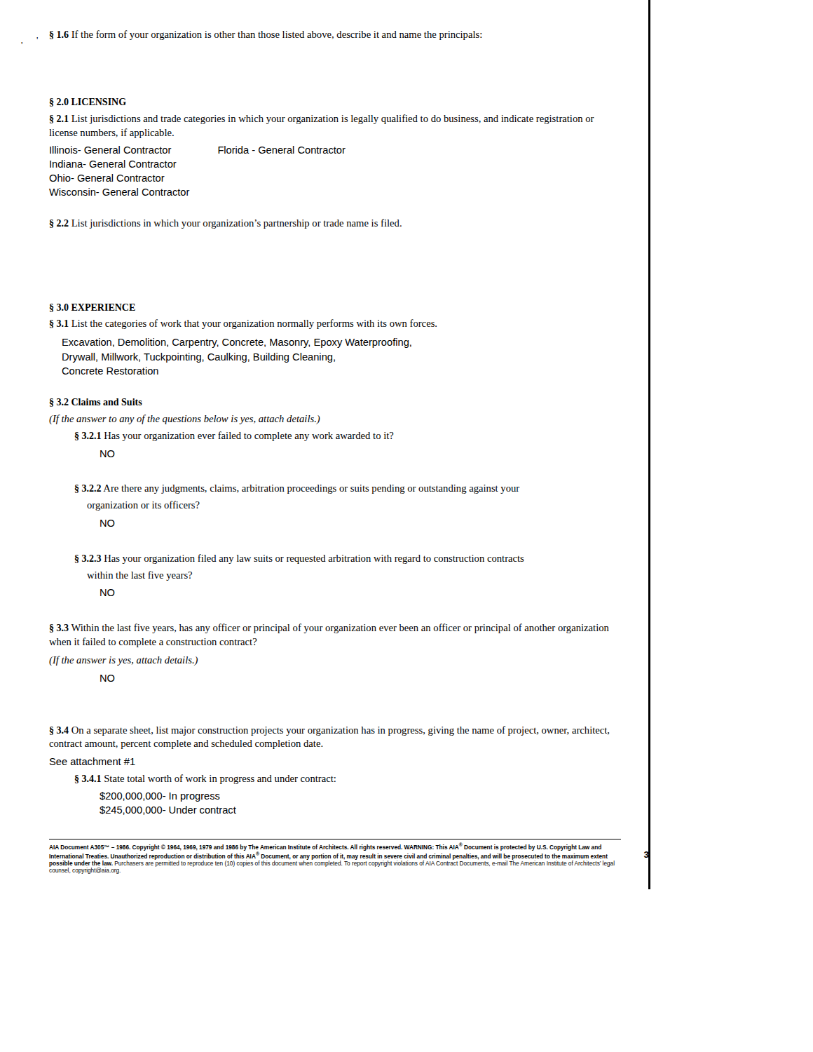'
'
§ 1.6 If the form of your organization is other than those listed above, describe it and name the principals:
§ 2.0 LICENSING
§ 2.1 List jurisdictions and trade categories in which your organization is legally qualified to do business, and indicate registration or license numbers, if applicable.
| Illinois- General Contractor | Florida - General Contractor |
| Indiana- General Contractor | |
| Ohio- General Contractor | |
| Wisconsin- General Contractor | |
§ 2.2 List jurisdictions in which your organization’s partnership or trade name is filed.
§ 3.0 EXPERIENCE
§ 3.1 List the categories of work that your organization normally performs with its own forces.
Excavation, Demolition, Carpentry, Concrete, Masonry, Epoxy Waterproofing,
Drywall, Millwork, Tuckpointing, Caulking, Building Cleaning,
Concrete Restoration
§ 3.2 Claims and Suits
(If the answer to any of the questions below is yes, attach details.)
§ 3.2.1 Has your organization ever failed to complete any work awarded to it?
NO
§ 3.2.2 Are there any judgments, claims, arbitration proceedings or suits pending or outstanding against your
organization or its officers?
NO
§ 3.2.3 Has your organization filed any law suits or requested arbitration with regard to construction contracts
within the last five years?
NO
§ 3.3 Within the last five years, has any officer or principal of your organization ever been an officer or principal of another organization when it failed to complete a construction contract?
(If the answer is yes, attach details.)
NO
§ 3.4 On a separate sheet, list major construction projects your organization has in progress, giving the name of project, owner, architect, contract amount, percent complete and scheduled completion date.
See attachment #1
§ 3.4.1 State total worth of work in progress and under contract:
$200,000,000- In progress
$245,000,000- Under contract
3
AIA Document A305™ – 1986. Copyright © 1964, 1969, 1979 and 1986 by The American Institute of Architects. All rights reserved. WARNING: This AIA® Document is protected by U.S. Copyright Law and International Treaties. Unauthorized reproduction or distribution of this AIA® Document, or any portion of it, may result in severe civil and criminal penalties, and will be prosecuted to the maximum extent possible under the law. Purchasers are permitted to reproduce ten (10) copies of this document when completed. To report copyright violations of AIA Contract Documents, e-mail The American Institute of Architects’ legal counsel, copyright@aia.org.